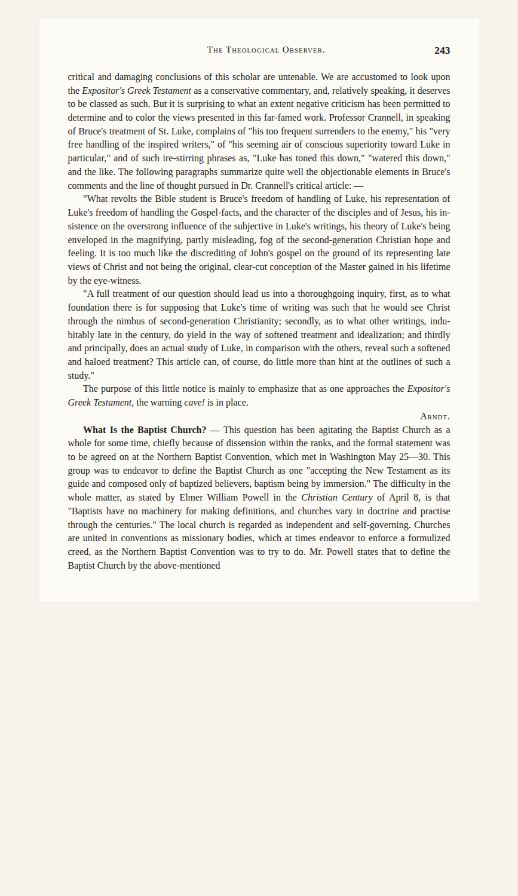The Theological Observer.243
critical and damaging conclusions of this scholar are untenable. We are accustomed to look upon the Expositor's Greek Testament as a conservative commentary, and, relatively speaking, it deserves to be classed as such. But it is surprising to what an extent negative criticism has been permitted to determine and to color the views presented in this far-famed work. Professor Crannell, in speaking of Bruce's treatment of St. Luke, complains of "his too frequent surrenders to the enemy," his "very free handling of the inspired writers," of "his seeming air of conscious superiority toward Luke in particular," and of such ire-stirring phrases as, "Luke has toned this down," "watered this down," and the like. The following paragraphs summarize quite well the objectionable elements in Bruce's comments and the line of thought pursued in Dr. Crannell's critical article: —
"What revolts the Bible student is Bruce's freedom of handling of Luke, his representation of Luke's freedom of handling the Gospel-facts, and the character of the disciples and of Jesus, his insistence on the overstrong influence of the subjective in Luke's writings, his theory of Luke's being enveloped in the magnifying, partly misleading, fog of the second-generation Christian hope and feeling. It is too much like the discrediting of John's gospel on the ground of its representing late views of Christ and not being the original, clear-cut conception of the Master gained in his lifetime by the eye-witness.
"A full treatment of our question should lead us into a thoroughgoing inquiry, first, as to what foundation there is for supposing that Luke's time of writing was such that he would see Christ through the nimbus of second-generation Christianity; secondly, as to what other writings, indubitably late in the century, do yield in the way of softened treatment and idealization; and thirdly and principally, does an actual study of Luke, in comparison with the others, reveal such a softened and haloed treatment? This article can, of course, do little more than hint at the outlines of such a study."
The purpose of this little notice is mainly to emphasize that as one approaches the Expositor's Greek Testament, the warning cave! is in place.
Arndt.
What Is the Baptist Church? — This question has been agitating the Baptist Church as a whole for some time, chiefly because of dissension within the ranks, and the formal statement was to be agreed on at the Northern Baptist Convention, which met in Washington May 25—30. This group was to endeavor to define the Baptist Church as one "accepting the New Testament as its guide and composed only of baptized believers, baptism being by immersion." The difficulty in the whole matter, as stated by Elmer William Powell in the Christian Century of April 8, is that "Baptists have no machinery for making definitions, and churches vary in doctrine and practise through the centuries." The local church is regarded as independent and self-governing. Churches are united in conventions as missionary bodies, which at times endeavor to enforce a formulized creed, as the Northern Baptist Convention was to try to do. Mr. Powell states that to define the Baptist Church by the above-mentioned